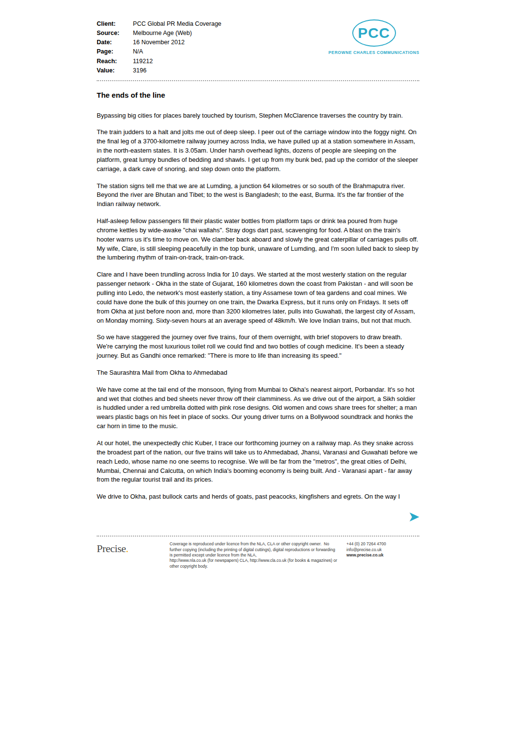| Client: | PCC Global PR Media Coverage |
| Source: | Melbourne Age (Web) |
| Date: | 16 November 2012 |
| Page: | N/A |
| Reach: | 119212 |
| Value: | 3196 |
PCC
PEROWNE CHARLES COMMUNICATIONS
The ends of the line
Bypassing big cities for places barely touched by tourism, Stephen McClarence traverses the country by train.
The train judders to a halt and jolts me out of deep sleep. I peer out of the carriage window into the foggy night. On the final leg of a 3700-kilometre railway journey across India, we have pulled up at a station somewhere in Assam, in the north-eastern states. It is 3.05am. Under harsh overhead lights, dozens of people are sleeping on the platform, great lumpy bundles of bedding and shawls. I get up from my bunk bed, pad up the corridor of the sleeper carriage, a dark cave of snoring, and step down onto the platform.
The station signs tell me that we are at Lumding, a junction 64 kilometres or so south of the Brahmaputra river. Beyond the river are Bhutan and Tibet; to the west is Bangladesh; to the east, Burma. It's the far frontier of the Indian railway network.
Half-asleep fellow passengers fill their plastic water bottles from platform taps or drink tea poured from huge chrome kettles by wide-awake "chai wallahs". Stray dogs dart past, scavenging for food. A blast on the train's hooter warns us it's time to move on. We clamber back aboard and slowly the great caterpillar of carriages pulls off. My wife, Clare, is still sleeping peacefully in the top bunk, unaware of Lumding, and I'm soon lulled back to sleep by the lumbering rhythm of train-on-track, train-on-track.
Clare and I have been trundling across India for 10 days. We started at the most westerly station on the regular passenger network - Okha in the state of Gujarat, 160 kilometres down the coast from Pakistan - and will soon be pulling into Ledo, the network's most easterly station, a tiny Assamese town of tea gardens and coal mines. We could have done the bulk of this journey on one train, the Dwarka Express, but it runs only on Fridays. It sets off from Okha at just before noon and, more than 3200 kilometres later, pulls into Guwahati, the largest city of Assam, on Monday morning. Sixty-seven hours at an average speed of 48km/h. We love Indian trains, but not that much.
So we have staggered the journey over five trains, four of them overnight, with brief stopovers to draw breath. We're carrying the most luxurious toilet roll we could find and two bottles of cough medicine. It's been a steady journey. But as Gandhi once remarked: "There is more to life than increasing its speed."
The Saurashtra Mail from Okha to Ahmedabad
We have come at the tail end of the monsoon, flying from Mumbai to Okha's nearest airport, Porbandar. It's so hot and wet that clothes and bed sheets never throw off their clamminess. As we drive out of the airport, a Sikh soldier is huddled under a red umbrella dotted with pink rose designs. Old women and cows share trees for shelter; a man wears plastic bags on his feet in place of socks. Our young driver turns on a Bollywood soundtrack and honks the car horn in time to the music.
At our hotel, the unexpectedly chic Kuber, I trace our forthcoming journey on a railway map. As they snake across the broadest part of the nation, our five trains will take us to Ahmedabad, Jhansi, Varanasi and Guwahati before we reach Ledo, whose name no one seems to recognise. We will be far from the "metros", the great cities of Delhi, Mumbai, Chennai and Calcutta, on which India's booming economy is being built. And - Varanasi apart - far away from the regular tourist trail and its prices.
We drive to Okha, past bullock carts and herds of goats, past peacocks, kingfishers and egrets. On the way I
➤
Precise.
Coverage is reproduced under licence from the NLA, CLA or other copyright owner. No further copying (including the printing of digital cuttings), digital reproductions or forwarding is permitted except under licence from the NLA,
http://www.nla.co.uk (for newspapers) CLA, http://www.cla.co.uk (for books & magazines) or other copyright body.
+44 (0) 20 7264 4700
info@precise.co.uk
www.precise.co.uk